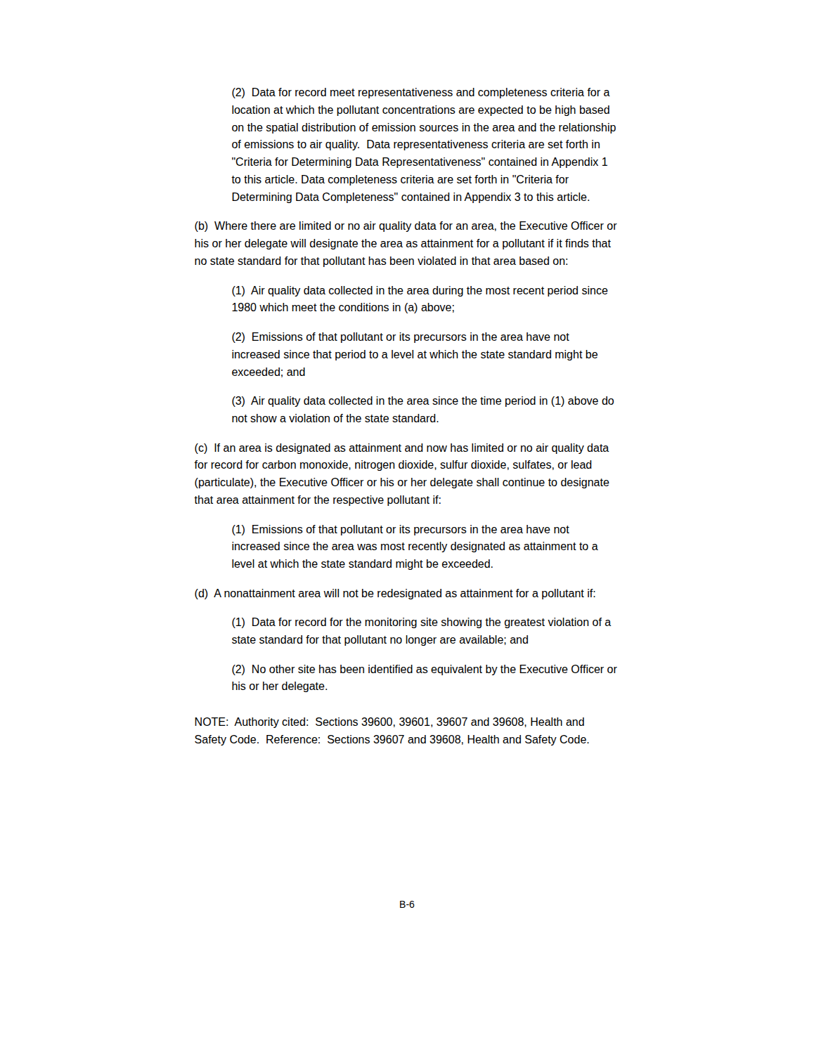(2) Data for record meet representativeness and completeness criteria for a location at which the pollutant concentrations are expected to be high based on the spatial distribution of emission sources in the area and the relationship of emissions to air quality. Data representativeness criteria are set forth in "Criteria for Determining Data Representativeness" contained in Appendix 1 to this article. Data completeness criteria are set forth in "Criteria for Determining Data Completeness" contained in Appendix 3 to this article.
(b) Where there are limited or no air quality data for an area, the Executive Officer or his or her delegate will designate the area as attainment for a pollutant if it finds that no state standard for that pollutant has been violated in that area based on:
(1) Air quality data collected in the area during the most recent period since 1980 which meet the conditions in (a) above;
(2) Emissions of that pollutant or its precursors in the area have not increased since that period to a level at which the state standard might be exceeded; and
(3) Air quality data collected in the area since the time period in (1) above do not show a violation of the state standard.
(c) If an area is designated as attainment and now has limited or no air quality data for record for carbon monoxide, nitrogen dioxide, sulfur dioxide, sulfates, or lead (particulate), the Executive Officer or his or her delegate shall continue to designate that area attainment for the respective pollutant if:
(1) Emissions of that pollutant or its precursors in the area have not increased since the area was most recently designated as attainment to a level at which the state standard might be exceeded.
(d) A nonattainment area will not be redesignated as attainment for a pollutant if:
(1) Data for record for the monitoring site showing the greatest violation of a state standard for that pollutant no longer are available; and
(2) No other site has been identified as equivalent by the Executive Officer or his or her delegate.
NOTE: Authority cited: Sections 39600, 39601, 39607 and 39608, Health and Safety Code. Reference: Sections 39607 and 39608, Health and Safety Code.
B-6